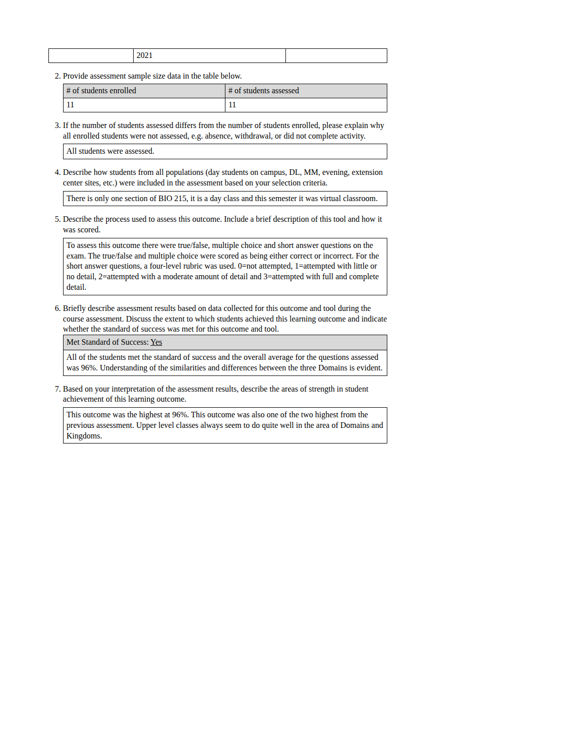| | 2021 | |
Provide assessment sample size data in the table below.
| # of students enrolled | # of students assessed |
| --- | --- |
| 11 | 11 |
If the number of students assessed differs from the number of students enrolled, please explain why all enrolled students were not assessed, e.g. absence, withdrawal, or did not complete activity.
All students were assessed.
Describe how students from all populations (day students on campus, DL, MM, evening, extension center sites, etc.) were included in the assessment based on your selection criteria.
There is only one section of BIO 215, it is a day class and this semester it was virtual classroom.
Describe the process used to assess this outcome. Include a brief description of this tool and how it was scored.
To assess this outcome there were true/false, multiple choice and short answer questions on the exam. The true/false and multiple choice were scored as being either correct or incorrect. For the short answer questions, a four-level rubric was used. 0=not attempted, 1=attempted with little or no detail, 2=attempted with a moderate amount of detail and 3=attempted with full and complete detail.
Briefly describe assessment results based on data collected for this outcome and tool during the course assessment. Discuss the extent to which students achieved this learning outcome and indicate whether the standard of success was met for this outcome and tool.
Met Standard of Success: Yes
All of the students met the standard of success and the overall average for the questions assessed was 96%. Understanding of the similarities and differences between the three Domains is evident.
Based on your interpretation of the assessment results, describe the areas of strength in student achievement of this learning outcome.
This outcome was the highest at 96%. This outcome was also one of the two highest from the previous assessment. Upper level classes always seem to do quite well in the area of Domains and Kingdoms.